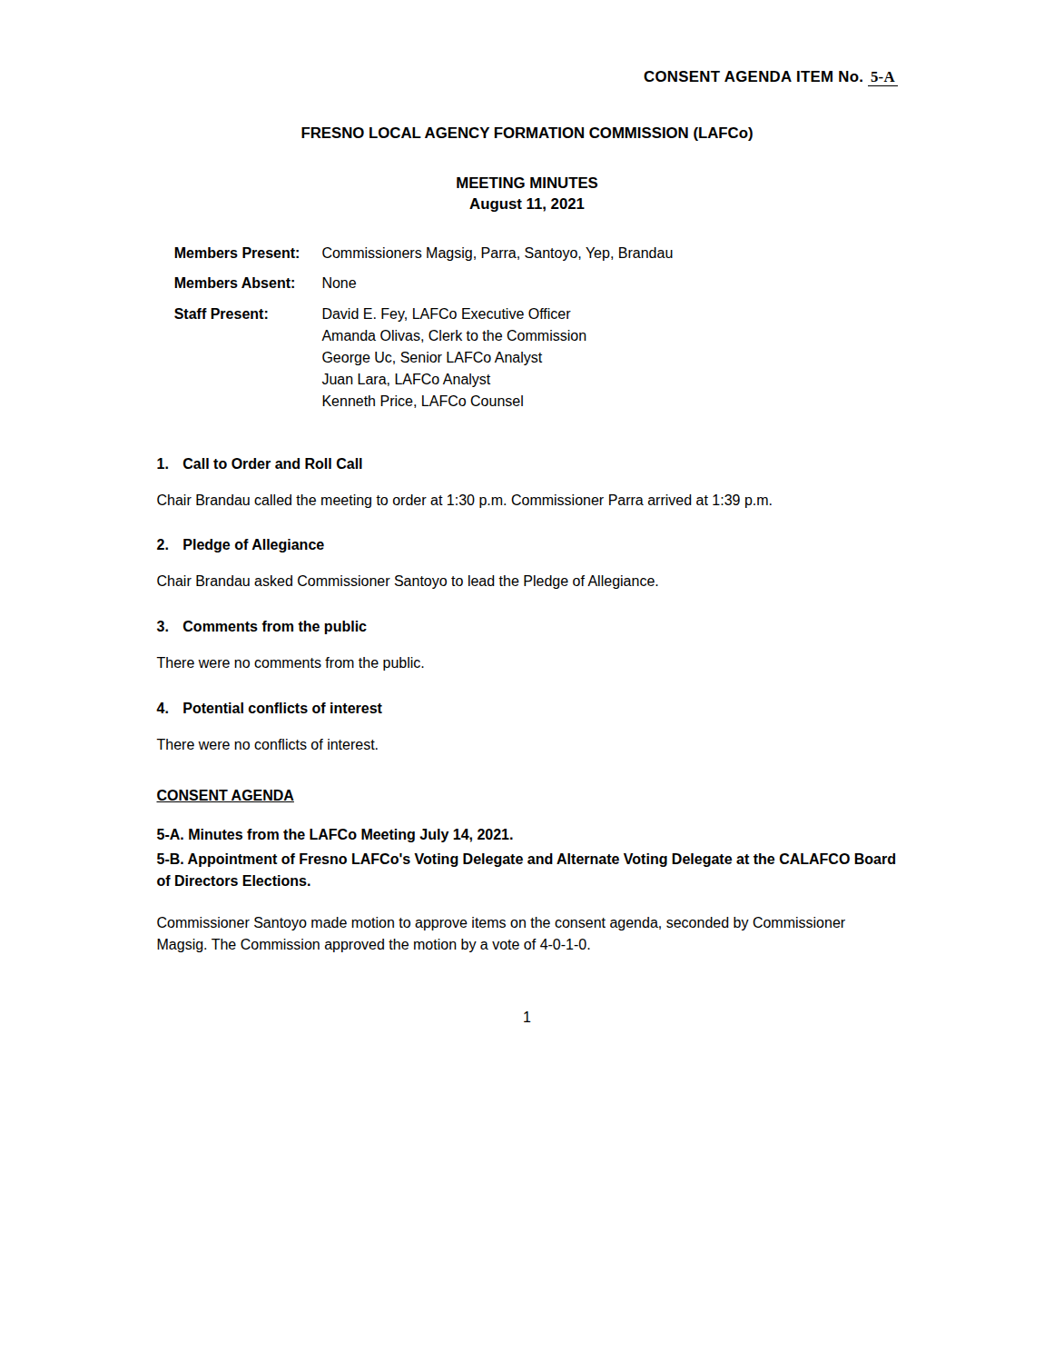CONSENT AGENDA ITEM No. 5‑A
FRESNO LOCAL AGENCY FORMATION COMMISSION (LAFCo)
MEETING MINUTES
August 11, 2021
| Members Present: | Commissioners Magsig, Parra, Santoyo, Yep, Brandau |
| Members Absent: | None |
| Staff Present: | David E. Fey, LAFCo Executive Officer Amanda Olivas, Clerk to the Commission George Uc, Senior LAFCo Analyst Juan Lara, LAFCo Analyst Kenneth Price, LAFCo Counsel |
1. Call to Order and Roll Call
Chair Brandau called the meeting to order at 1:30 p.m. Commissioner Parra arrived at 1:39 p.m.
2. Pledge of Allegiance
Chair Brandau asked Commissioner Santoyo to lead the Pledge of Allegiance.
3. Comments from the public
There were no comments from the public.
4. Potential conflicts of interest
There were no conflicts of interest.
CONSENT AGENDA
5-A. Minutes from the LAFCo Meeting July 14, 2021.
5-B. Appointment of Fresno LAFCo's Voting Delegate and Alternate Voting Delegate at the CALAFCO Board of Directors Elections.
Commissioner Santoyo made motion to approve items on the consent agenda, seconded by Commissioner Magsig. The Commission approved the motion by a vote of 4-0-1-0.
1